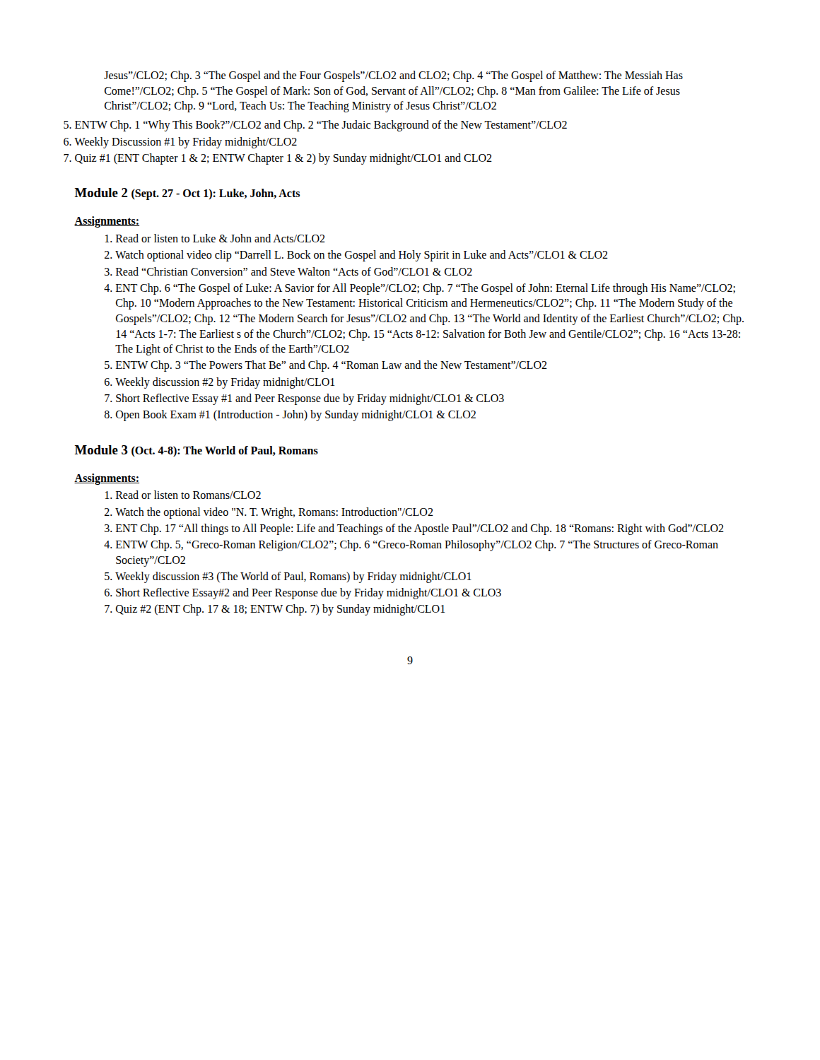Jesus”/CLO2; Chp. 3 “The Gospel and the Four Gospels”/CLO2 and CLO2; Chp. 4 “The Gospel of Matthew: The Messiah Has Come!”/CLO2; Chp. 5 “The Gospel of Mark: Son of God, Servant of All”/CLO2; Chp. 8 “Man from Galilee: The Life of Jesus Christ”/CLO2; Chp. 9 “Lord, Teach Us: The Teaching Ministry of Jesus Christ”/CLO2
ENTW Chp. 1 “Why This Book?”/CLO2 and Chp. 2 “The Judaic Background of the New Testament”/CLO2
Weekly Discussion #1 by Friday midnight/CLO2
Quiz #1 (ENT Chapter 1 & 2; ENTW Chapter 1 & 2) by Sunday midnight/CLO1 and CLO2
Module 2 (Sept. 27 - Oct 1): Luke, John, Acts
Assignments:
Read or listen to Luke & John and Acts/CLO2
Watch optional video clip “Darrell L. Bock on the Gospel and Holy Spirit in Luke and Acts”/CLO1 & CLO2
Read “Christian Conversion” and Steve Walton “Acts of God”/CLO1 & CLO2
ENT Chp. 6 “The Gospel of Luke: A Savior for All People”/CLO2; Chp. 7 “The Gospel of John: Eternal Life through His Name”/CLO2; Chp. 10 “Modern Approaches to the New Testament: Historical Criticism and Hermeneutics/CLO2”; Chp. 11 “The Modern Study of the Gospels”/CLO2; Chp. 12 “The Modern Search for Jesus”/CLO2 and Chp. 13 “The World and Identity of the Earliest Church”/CLO2; Chp. 14 “Acts 1-7: The Earliest s of the Church”/CLO2; Chp. 15 “Acts 8-12: Salvation for Both Jew and Gentile/CLO2”; Chp. 16 “Acts 13-28: The Light of Christ to the Ends of the Earth”/CLO2
ENTW Chp. 3 “The Powers That Be” and Chp. 4 “Roman Law and the New Testament”/CLO2
Weekly discussion #2 by Friday midnight/CLO1
Short Reflective Essay #1 and Peer Response due by Friday midnight/CLO1 & CLO3
Open Book Exam #1 (Introduction - John) by Sunday midnight/CLO1 & CLO2
Module 3 (Oct. 4-8): The World of Paul, Romans
Assignments:
Read or listen to Romans/CLO2
Watch the optional video "N. T. Wright, Romans: Introduction"/CLO2
ENT Chp. 17 “All things to All People: Life and Teachings of the Apostle Paul”/CLO2 and Chp. 18 “Romans: Right with God”/CLO2
ENTW Chp. 5, “Greco-Roman Religion/CLO2”; Chp. 6 “Greco-Roman Philosophy”/CLO2 Chp. 7 “The Structures of Greco-Roman Society”/CLO2
Weekly discussion #3 (The World of Paul, Romans) by Friday midnight/CLO1
Short Reflective Essay#2 and Peer Response due by Friday midnight/CLO1 & CLO3
Quiz #2 (ENT Chp. 17 & 18; ENTW Chp. 7) by Sunday midnight/CLO1
9